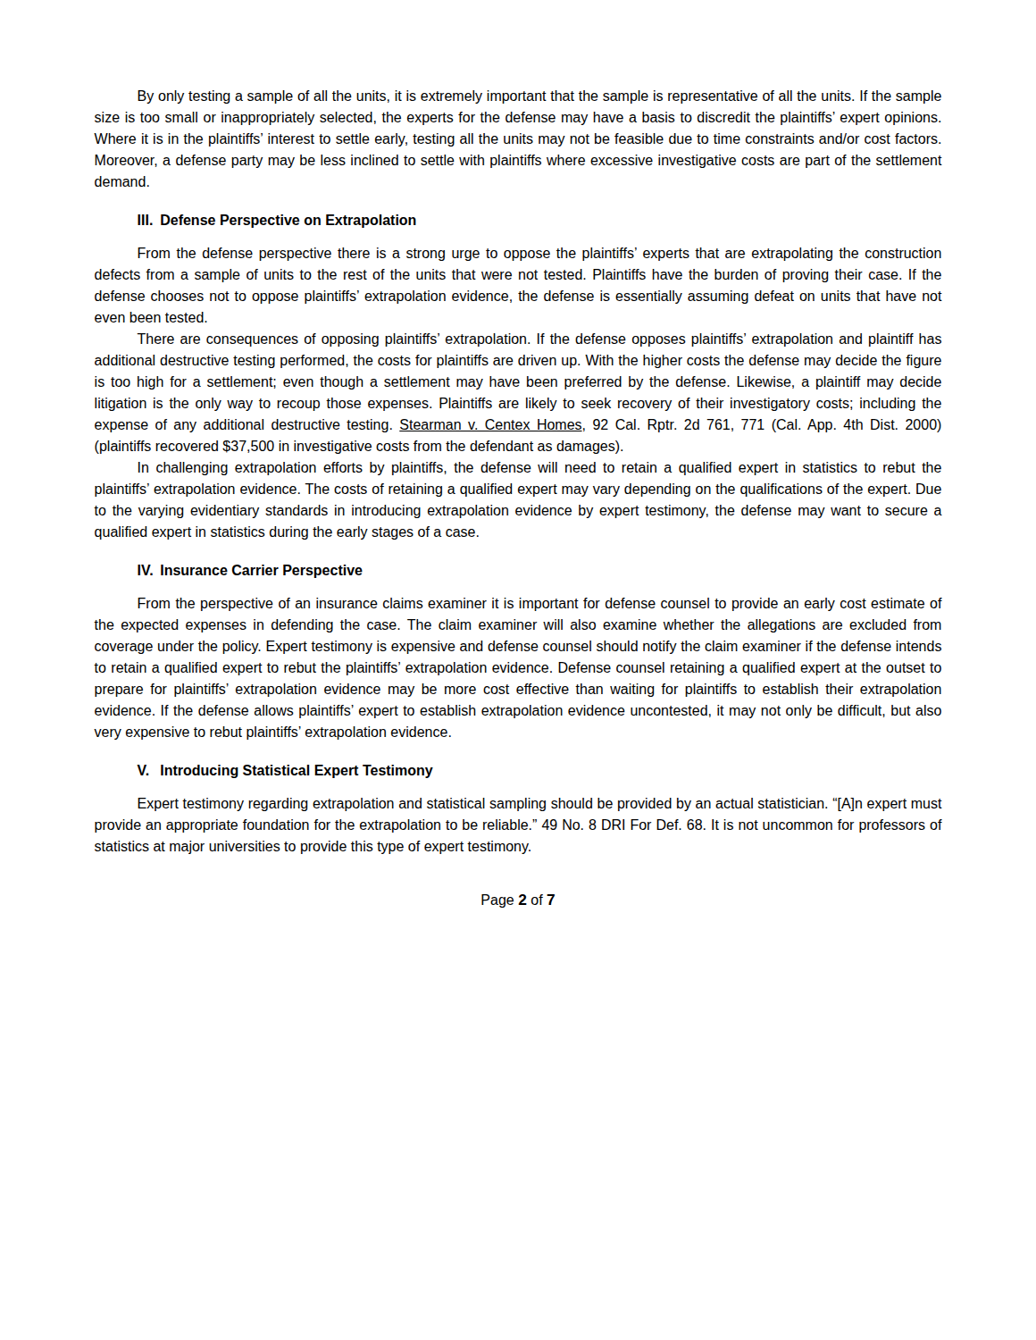By only testing a sample of all the units, it is extremely important that the sample is representative of all the units. If the sample size is too small or inappropriately selected, the experts for the defense may have a basis to discredit the plaintiffs’ expert opinions. Where it is in the plaintiffs’ interest to settle early, testing all the units may not be feasible due to time constraints and/or cost factors. Moreover, a defense party may be less inclined to settle with plaintiffs where excessive investigative costs are part of the settlement demand.
III. Defense Perspective on Extrapolation
From the defense perspective there is a strong urge to oppose the plaintiffs’ experts that are extrapolating the construction defects from a sample of units to the rest of the units that were not tested. Plaintiffs have the burden of proving their case. If the defense chooses not to oppose plaintiffs’ extrapolation evidence, the defense is essentially assuming defeat on units that have not even been tested.
There are consequences of opposing plaintiffs’ extrapolation. If the defense opposes plaintiffs’ extrapolation and plaintiff has additional destructive testing performed, the costs for plaintiffs are driven up. With the higher costs the defense may decide the figure is too high for a settlement; even though a settlement may have been preferred by the defense. Likewise, a plaintiff may decide litigation is the only way to recoup those expenses. Plaintiffs are likely to seek recovery of their investigatory costs; including the expense of any additional destructive testing. Stearman v. Centex Homes, 92 Cal. Rptr. 2d 761, 771 (Cal. App. 4th Dist. 2000) (plaintiffs recovered $37,500 in investigative costs from the defendant as damages).
In challenging extrapolation efforts by plaintiffs, the defense will need to retain a qualified expert in statistics to rebut the plaintiffs’ extrapolation evidence. The costs of retaining a qualified expert may vary depending on the qualifications of the expert. Due to the varying evidentiary standards in introducing extrapolation evidence by expert testimony, the defense may want to secure a qualified expert in statistics during the early stages of a case.
IV. Insurance Carrier Perspective
From the perspective of an insurance claims examiner it is important for defense counsel to provide an early cost estimate of the expected expenses in defending the case. The claim examiner will also examine whether the allegations are excluded from coverage under the policy. Expert testimony is expensive and defense counsel should notify the claim examiner if the defense intends to retain a qualified expert to rebut the plaintiffs’ extrapolation evidence. Defense counsel retaining a qualified expert at the outset to prepare for plaintiffs’ extrapolation evidence may be more cost effective than waiting for plaintiffs to establish their extrapolation evidence. If the defense allows plaintiffs’ expert to establish extrapolation evidence uncontested, it may not only be difficult, but also very expensive to rebut plaintiffs’ extrapolation evidence.
V. Introducing Statistical Expert Testimony
Expert testimony regarding extrapolation and statistical sampling should be provided by an actual statistician. “[A]n expert must provide an appropriate foundation for the extrapolation to be reliable.” 49 No. 8 DRI For Def. 68. It is not uncommon for professors of statistics at major universities to provide this type of expert testimony.
Page 2 of 7